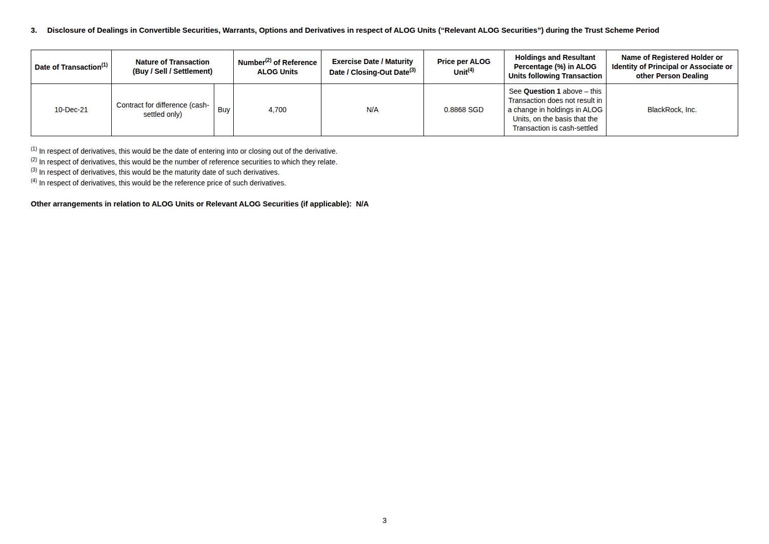3.
Disclosure of Dealings in Convertible Securities, Warrants, Options and Derivatives in respect of ALOG Units (“Relevant ALOG Securities”) during the Trust Scheme Period
| Date of Transaction (1) | Nature of Transaction (Buy / Sell / Settlement) | Number (2) of Reference ALOG Units | Exercise Date / Maturity Date / Closing-Out Date (3) | Price per ALOG Unit (4) | Holdings and Resultant Percentage (%) in ALOG Units following Transaction | Name of Registered Holder or Identity of Principal or Associate or other Person Dealing |
| --- | --- | --- | --- | --- | --- | --- |
| 10-Dec-21 | Contract for difference (cash-settled only) | Buy | 4,700 | N/A | 0.8868 SGD | See Question 1 above – this Transaction does not result in a change in holdings in ALOG Units, on the basis that the Transaction is cash-settled | BlackRock, Inc. |
(1) In respect of derivatives, this would be the date of entering into or closing out of the derivative.
(2) In respect of derivatives, this would be the number of reference securities to which they relate.
(3) In respect of derivatives, this would be the maturity date of such derivatives.
(4) In respect of derivatives, this would be the reference price of such derivatives.
Other arrangements in relation to ALOG Units or Relevant ALOG Securities (if applicable): N/A
3